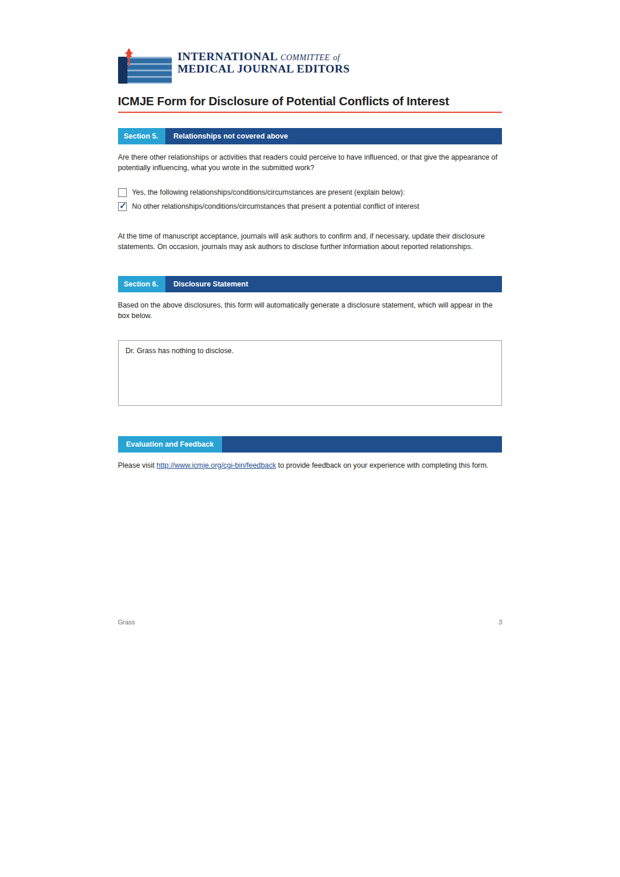INTERNATIONAL COMMITTEE of
MEDICAL JOURNAL EDITORS
ICMJE Form for Disclosure of Potential Conflicts of Interest
Section 5.
Relationships not covered above
Are there other relationships or activities that readers could perceive to have influenced, or that give the appearance of potentially influencing, what you wrote in the submitted work?
Yes, the following relationships/conditions/circumstances are present (explain below):
No other relationships/conditions/circumstances that present a potential conflict of interest
At the time of manuscript acceptance, journals will ask authors to confirm and, if necessary, update their disclosure statements. On occasion, journals may ask authors to disclose further information about reported relationships.
Section 6.
Disclosure Statement
Based on the above disclosures, this form will automatically generate a disclosure statement, which will appear in the box below.
Dr. Grass has nothing to disclose.
Evaluation and Feedback
Please visit http://www.icmje.org/cgi-bin/feedback to provide feedback on your experience with completing this form.
Grass
3